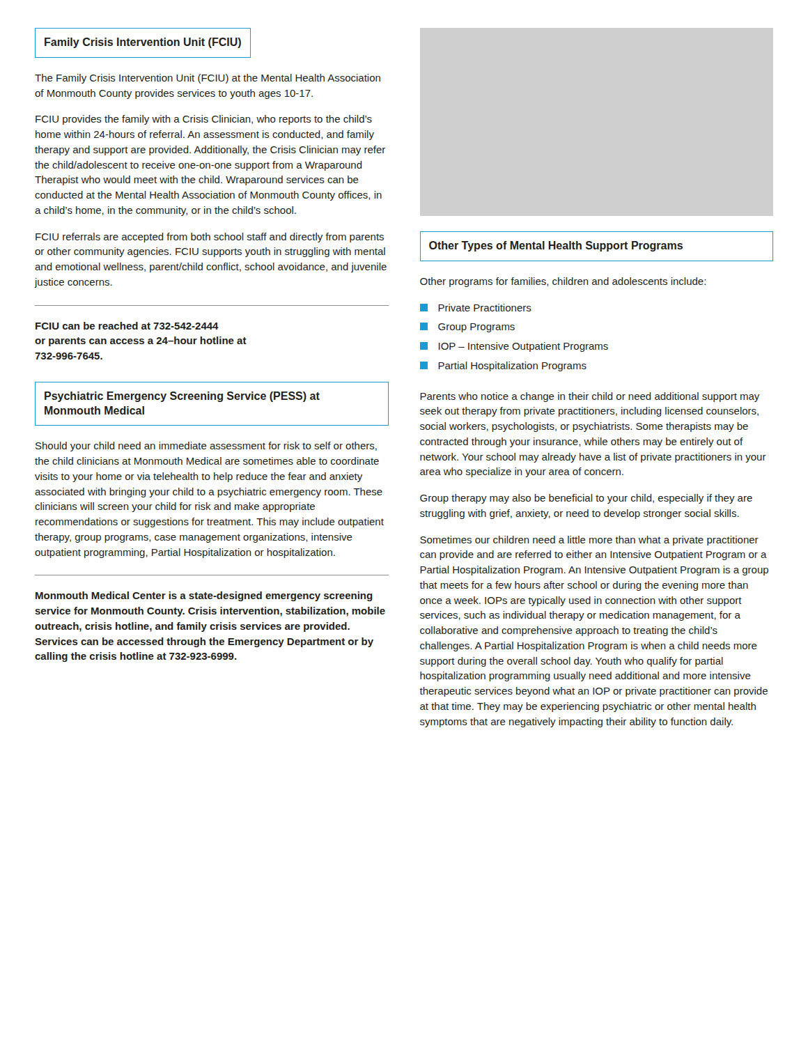Family Crisis Intervention Unit (FCIU)
The Family Crisis Intervention Unit (FCIU) at the Mental Health Association of Monmouth County provides services to youth ages 10-17.
FCIU provides the family with a Crisis Clinician, who reports to the child’s home within 24-hours of referral. An assessment is conducted, and family therapy and support are provided. Additionally, the Crisis Clinician may refer the child/adolescent to receive one-on-one support from a Wraparound Therapist who would meet with the child. Wraparound services can be conducted at the Mental Health Association of Monmouth County offices, in a child’s home, in the community, or in the child’s school.
FCIU referrals are accepted from both school staff and directly from parents or other community agencies. FCIU supports youth in struggling with mental and emotional wellness, parent/child conflict, school avoidance, and juvenile justice concerns.
FCIU can be reached at 732-542-2444
or parents can access a 24–hour hotline at
732-996-7645.
Psychiatric Emergency Screening Service (PESS) at Monmouth Medical
Should your child need an immediate assessment for risk to self or others, the child clinicians at Monmouth Medical are sometimes able to coordinate visits to your home or via telehealth to help reduce the fear and anxiety associated with bringing your child to a psychiatric emergency room. These clinicians will screen your child for risk and make appropriate recommendations or suggestions for treatment. This may include outpatient therapy, group programs, case management organizations, intensive outpatient programming, Partial Hospitalization or hospitalization.
Monmouth Medical Center is a state-designed emergency screening service for Monmouth County. Crisis intervention, stabilization, mobile outreach, crisis hotline, and family crisis services are provided. Services can be accessed through the Emergency Department or by calling the crisis hotline at 732-923-6999.
Other Types of Mental Health Support Programs
Other programs for families, children and adolescents include:
Private Practitioners
Group Programs
IOP – Intensive Outpatient Programs
Partial Hospitalization Programs
Parents who notice a change in their child or need additional support may seek out therapy from private practitioners, including licensed counselors, social workers, psychologists, or psychiatrists. Some therapists may be contracted through your insurance, while others may be entirely out of network. Your school may already have a list of private practitioners in your area who specialize in your area of concern.
Group therapy may also be beneficial to your child, especially if they are struggling with grief, anxiety, or need to develop stronger social skills.
Sometimes our children need a little more than what a private practitioner can provide and are referred to either an Intensive Outpatient Program or a Partial Hospitalization Program. An Intensive Outpatient Program is a group that meets for a few hours after school or during the evening more than once a week. IOPs are typically used in connection with other support services, such as individual therapy or medication management, for a collaborative and comprehensive approach to treating the child’s challenges. A Partial Hospitalization Program is when a child needs more support during the overall school day. Youth who qualify for partial hospitalization programming usually need additional and more intensive therapeutic services beyond what an IOP or private practitioner can provide at that time. They may be experiencing psychiatric or other mental health symptoms that are negatively impacting their ability to function daily.